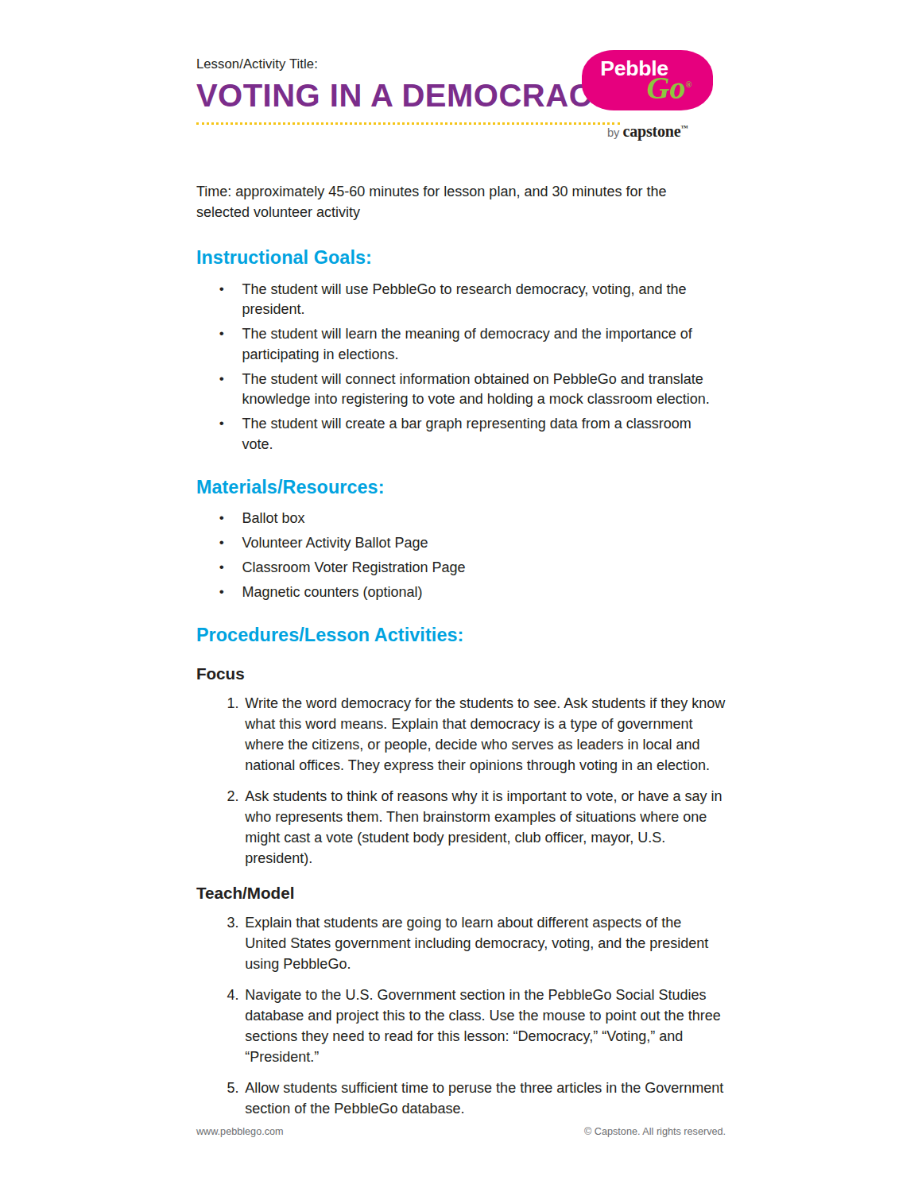Pebble
Go®
by capstone™
Lesson/Activity Title:
Voting in a Democracy
Time: approximately 45-60 minutes for lesson plan, and 30 minutes for the selected volunteer activity
Instructional Goals:
The student will use PebbleGo to research democracy, voting, and the president.
The student will learn the meaning of democracy and the importance of participating in elections.
The student will connect information obtained on PebbleGo and translate knowledge into registering to vote and holding a mock classroom election.
The student will create a bar graph representing data from a classroom vote.
Materials/Resources:
Ballot box
Volunteer Activity Ballot Page
Classroom Voter Registration Page
Magnetic counters (optional)
Procedures/Lesson Activities:
Focus
Write the word democracy for the students to see. Ask students if they know what this word means. Explain that democracy is a type of government where the citizens, or people, decide who serves as leaders in local and national offices. They express their opinions through voting in an election.
Ask students to think of reasons why it is important to vote, or have a say in who represents them. Then brainstorm examples of situations where one might cast a vote (student body president, club officer, mayor, U.S. president).
Teach/Model
Explain that students are going to learn about different aspects of the United States government including democracy, voting, and the president using PebbleGo.
Navigate to the U.S. Government section in the PebbleGo Social Studies database and project this to the class. Use the mouse to point out the three sections they need to read for this lesson: “Democracy,” “Voting,” and “President.”
Allow students sufficient time to peruse the three articles in the Government section of the PebbleGo database.
www.pebblego.com © Capstone. All rights reserved.